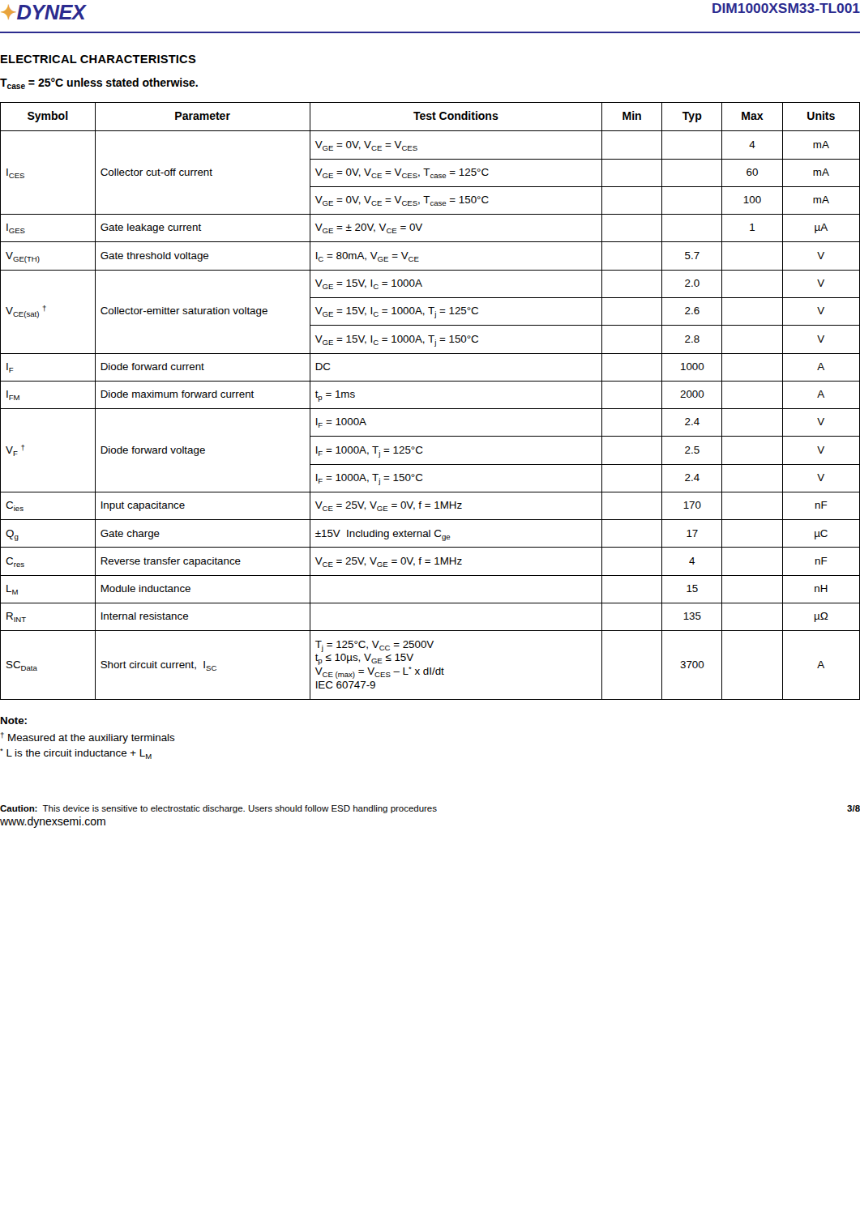✦DYNEX
DIM1000XSM33-TL001
ELECTRICAL CHARACTERISTICS
Tcase = 25°C unless stated otherwise.
| Symbol | Parameter | Test Conditions | Min | Typ | Max | Units |
| --- | --- | --- | --- | --- | --- | --- |
| I CES | Collector cut-off current | V GE = 0V, V CE = V CES | | | 4 | mA |
| V GE = 0V, V CE = V CES , T case = 125°C | | | 60 | mA |
| V GE = 0V, V CE = V CES , T case = 150°C | | | 100 | mA |
| I GES | Gate leakage current | V GE = ± 20V, V CE = 0V | | | 1 | µA |
| V GE(TH) | Gate threshold voltage | I C = 80mA, V GE = V CE | | 5.7 | | V |
| V CE(sat) † | Collector-emitter saturation voltage | V GE = 15V, I C = 1000A | | 2.0 | | V |
| V GE = 15V, I C = 1000A, T j = 125°C | | 2.6 | | V |
| V GE = 15V, I C = 1000A, T j = 150°C | | 2.8 | | V |
| I F | Diode forward current | DC | | 1000 | | A |
| I FM | Diode maximum forward current | t p = 1ms | | 2000 | | A |
| V F † | Diode forward voltage | I F = 1000A | | 2.4 | | V |
| I F = 1000A, T j = 125°C | | 2.5 | | V |
| I F = 1000A, T j = 150°C | | 2.4 | | V |
| C ies | Input capacitance | V CE = 25V, V GE = 0V, f = 1MHz | | 170 | | nF |
| Q g | Gate charge | ±15V Including external C ge | | 17 | | µC |
| C res | Reverse transfer capacitance | V CE = 25V, V GE = 0V, f = 1MHz | | 4 | | nF |
| L M | Module inductance | | | 15 | | nH |
| R INT | Internal resistance | | | 135 | | µΩ |
| SC Data | Short circuit current, I SC | T j = 125°C, V CC = 2500V t p ≤ 10µs, V GE ≤ 15V V CE (max) = V CES – L * x dI/dt IEC 60747-9 | | 3700 | | A |
Note:
† Measured at the auxiliary terminals
* L is the circuit inductance + LM
Caution: This device is sensitive to electrostatic discharge. Users should follow ESD handling procedures
3/8
www.dynexsemi.com